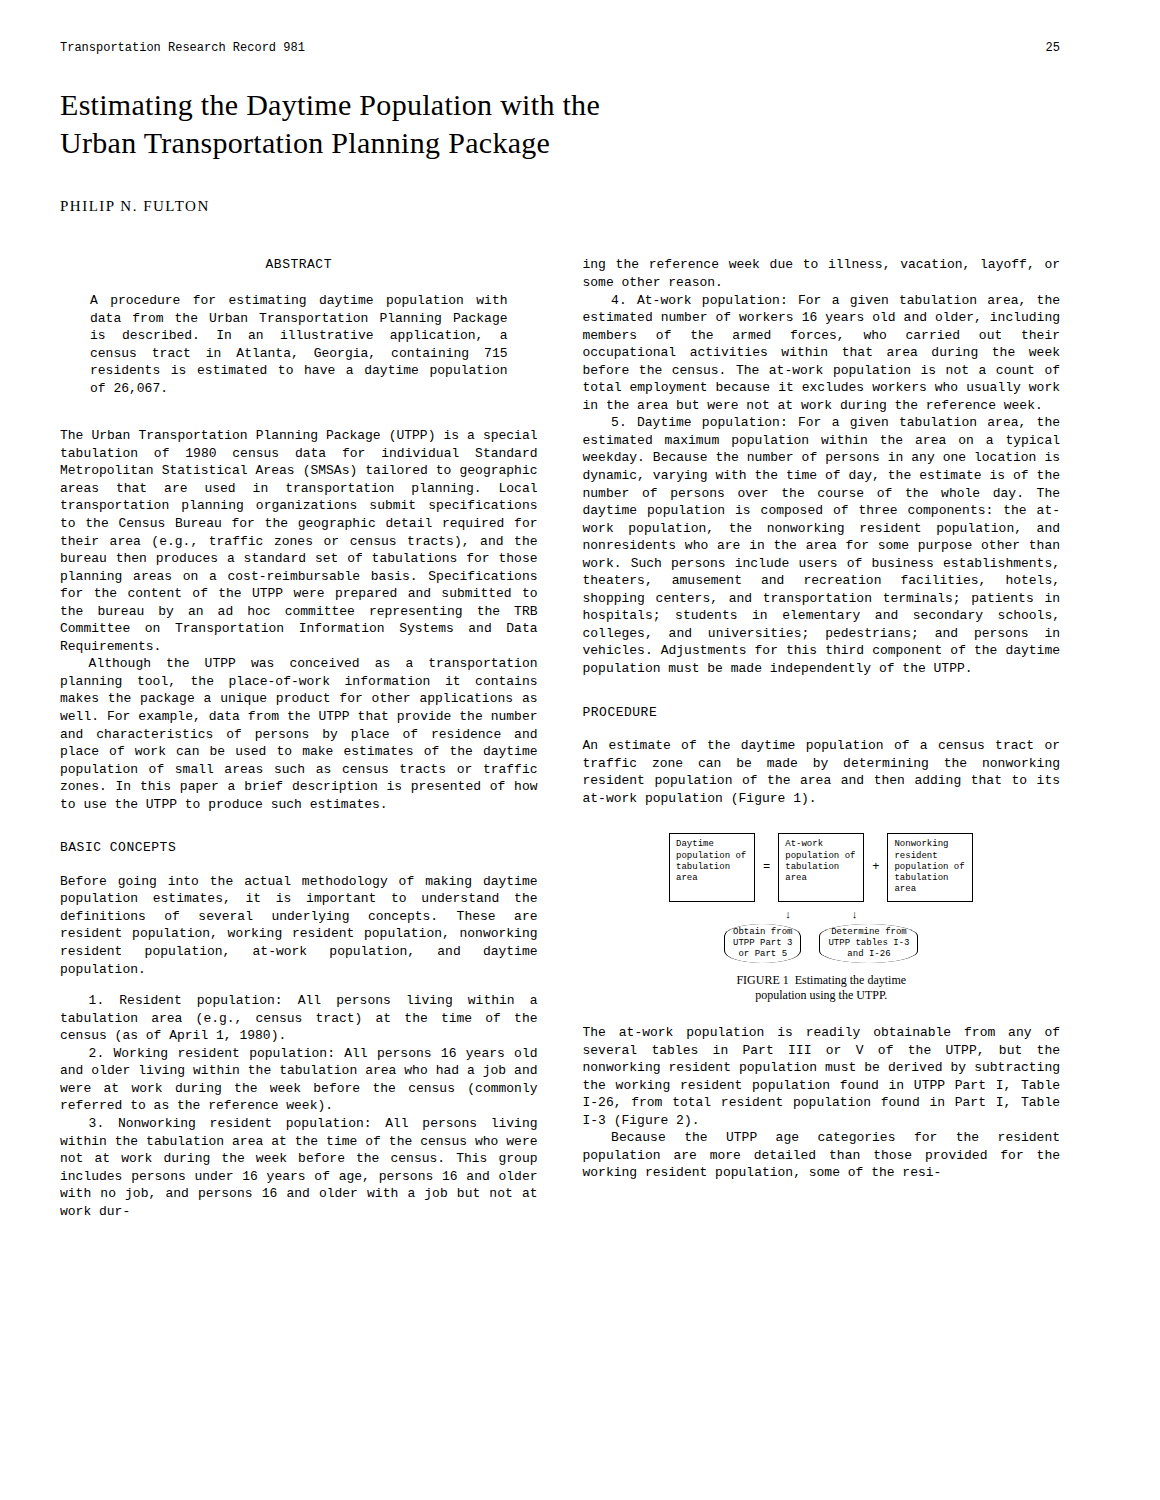Transportation Research Record 981 25
Estimating the Daytime Population with the
Urban Transportation Planning Package
PHILIP N. FULTON
ABSTRACT
A procedure for estimating daytime population with data from the Urban Transportation Planning Package is described. In an illustrative application, a census tract in Atlanta, Georgia, containing 715 residents is estimated to have a daytime population of 26,067.
The Urban Transportation Planning Package (UTPP) is a special tabulation of 1980 census data for individual Standard Metropolitan Statistical Areas (SMSAs) tailored to geographic areas that are used in transportation planning. Local transportation planning organizations submit specifications to the Census Bureau for the geographic detail required for their area (e.g., traffic zones or census tracts), and the bureau then produces a standard set of tabulations for those planning areas on a cost-reimbursable basis. Specifications for the content of the UTPP were prepared and submitted to the bureau by an ad hoc committee representing the TRB Committee on Transportation Information Systems and Data Requirements.
Although the UTPP was conceived as a transportation planning tool, the place-of-work information it contains makes the package a unique product for other applications as well. For example, data from the UTPP that provide the number and characteristics of persons by place of residence and place of work can be used to make estimates of the daytime population of small areas such as census tracts or traffic zones. In this paper a brief description is presented of how to use the UTPP to produce such estimates.
BASIC CONCEPTS
Before going into the actual methodology of making daytime population estimates, it is important to understand the definitions of several underlying concepts. These are resident population, working resident population, nonworking resident population, at-work population, and daytime population.
1. Resident population: All persons living within a tabulation area (e.g., census tract) at the time of the census (as of April 1, 1980).
2. Working resident population: All persons 16 years old and older living within the tabulation area who had a job and were at work during the week before the census (commonly referred to as the reference week).
3. Nonworking resident population: All persons living within the tabulation area at the time of the census who were not at work during the week before the census. This group includes persons under 16 years of age, persons 16 and older with no job, and persons 16 and older with a job but not at work dur-
ing the reference week due to illness, vacation, layoff, or some other reason.
4. At-work population: For a given tabulation area, the estimated number of workers 16 years old and older, including members of the armed forces, who carried out their occupational activities within that area during the week before the census. The at-work population is not a count of total employment because it excludes workers who usually work in the area but were not at work during the reference week.
5. Daytime population: For a given tabulation area, the estimated maximum population within the area on a typical weekday. Because the number of persons in any one location is dynamic, varying with the time of day, the estimate is of the number of persons over the course of the whole day. The daytime population is composed of three components: the at-work population, the nonworking resident population, and nonresidents who are in the area for some purpose other than work. Such persons include users of business establishments, theaters, amusement and recreation facilities, hotels, shopping centers, and transportation terminals; patients in hospitals; students in elementary and secondary schools, colleges, and universities; pedestrians; and persons in vehicles. Adjustments for this third component of the daytime population must be made independently of the UTPP.
PROCEDURE
An estimate of the daytime population of a census tract or traffic zone can be made by determining the nonworking resident population of the area and then adding that to its at-work population (Figure 1).
Daytime population of tabulation area
=
At-work population of tabulation area
+
Nonworking resident population of tabulation area
↓ ↓
Obtain from
UTPP Part 3
or Part 5
Determine from
UTPP tables I-3
and I-26
FIGURE 1 Estimating the daytime
population using the UTPP.
The at-work population is readily obtainable from any of several tables in Part III or V of the UTPP, but the nonworking resident population must be derived by subtracting the working resident population found in UTPP Part I, Table I-26, from total resident population found in Part I, Table I-3 (Figure 2).
Because the UTPP age categories for the resident population are more detailed than those provided for the working resident population, some of the resi-